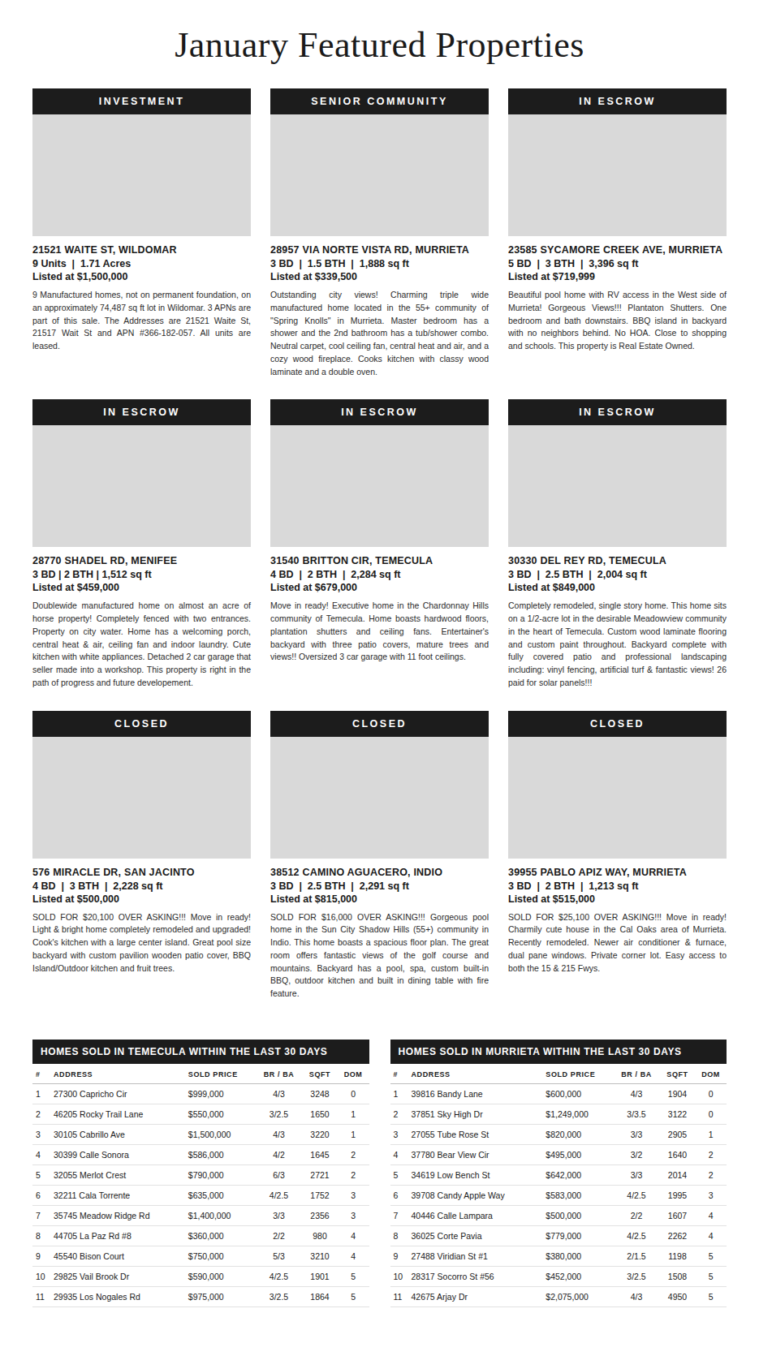January Featured Properties
Investment
21521 WAITE ST, WILDOMAR
9 Units | 1.71 Acres
Listed at $1,500,000
9 Manufactured homes, not on permanent foundation, on an approximately 74,487 sq ft lot in Wildomar. 3 APNs are part of this sale. The Addresses are 21521 Waite St, 21517 Wait St and APN #366-182-057. All units are leased.
Senior Community
28957 VIA NORTE VISTA RD, MURRIETA
3 BD | 1.5 BTH | 1,888 sq ft
Listed at $339,500
Outstanding city views! Charming triple wide manufactured home located in the 55+ community of "Spring Knolls" in Murrieta. Master bedroom has a shower and the 2nd bathroom has a tub/shower combo. Neutral carpet, cool ceiling fan, central heat and air, and a cozy wood fireplace. Cooks kitchen with classy wood laminate and a double oven.
In Escrow
23585 SYCAMORE CREEK AVE, MURRIETA
5 BD | 3 BTH | 3,396 sq ft
Listed at $719,999
Beautiful pool home with RV access in the West side of Murrieta! Gorgeous Views!!! Plantaton Shutters. One bedroom and bath downstairs. BBQ island in backyard with no neighbors behind. No HOA. Close to shopping and schools. This property is Real Estate Owned.
In Escrow
28770 SHADEL RD, MENIFEE
3 BD | 2 BTH | 1,512 sq ft
Listed at $459,000
Doublewide manufactured home on almost an acre of horse property! Completely fenced with two entrances. Property on city water. Home has a welcoming porch, central heat & air, ceiling fan and indoor laundry. Cute kitchen with white appliances. Detached 2 car garage that seller made into a workshop. This property is right in the path of progress and future developement.
In Escrow
31540 BRITTON CIR, TEMECULA
4 BD | 2 BTH | 2,284 sq ft
Listed at $679,000
Move in ready! Executive home in the Chardonnay Hills community of Temecula. Home boasts hardwood floors, plantation shutters and ceiling fans. Entertainer's backyard with three patio covers, mature trees and views!! Oversized 3 car garage with 11 foot ceilings.
In Escrow
30330 DEL REY RD, TEMECULA
3 BD | 2.5 BTH | 2,004 sq ft
Listed at $849,000
Completely remodeled, single story home. This home sits on a 1/2-acre lot in the desirable Meadowview community in the heart of Temecula. Custom wood laminate flooring and custom paint throughout. Backyard complete with fully covered patio and professional landscaping including: vinyl fencing, artificial turf & fantastic views! 26 paid for solar panels!!!
Closed
576 MIRACLE DR, SAN JACINTO
4 BD | 3 BTH | 2,228 sq ft
Listed at $500,000
SOLD FOR $20,100 OVER ASKING!!! Move in ready! Light & bright home completely remodeled and upgraded! Cook's kitchen with a large center island. Great pool size backyard with custom pavilion wooden patio cover, BBQ Island/Outdoor kitchen and fruit trees.
Closed
38512 CAMINO AGUACERO, INDIO
3 BD | 2.5 BTH | 2,291 sq ft
Listed at $815,000
SOLD FOR $16,000 OVER ASKING!!! Gorgeous pool home in the Sun City Shadow Hills (55+) community in Indio. This home boasts a spacious floor plan. The great room offers fantastic views of the golf course and mountains. Backyard has a pool, spa, custom built-in BBQ, outdoor kitchen and built in dining table with fire feature.
Closed
39955 PABLO APIZ WAY, MURRIETA
3 BD | 2 BTH | 1,213 sq ft
Listed at $515,000
SOLD FOR $25,100 OVER ASKING!!! Move in ready! Charmily cute house in the Cal Oaks area of Murrieta. Recently remodeled. Newer air conditioner & furnace, dual pane windows. Private corner lot. Easy access to both the 15 & 215 Fwys.
HOMES SOLD IN TEMECULA WITHIN THE LAST 30 DAYS
| # | ADDRESS | SOLD PRICE | BR / BA | SQFT | DOM |
| --- | --- | --- | --- | --- | --- |
| 1 | 27300 Capricho Cir | $999,000 | 4/3 | 3248 | 0 |
| 2 | 46205 Rocky Trail Lane | $550,000 | 3/2.5 | 1650 | 1 |
| 3 | 30105 Cabrillo Ave | $1,500,000 | 4/3 | 3220 | 1 |
| 4 | 30399 Calle Sonora | $586,000 | 4/2 | 1645 | 2 |
| 5 | 32055 Merlot Crest | $790,000 | 6/3 | 2721 | 2 |
| 6 | 32211 Cala Torrente | $635,000 | 4/2.5 | 1752 | 3 |
| 7 | 35745 Meadow Ridge Rd | $1,400,000 | 3/3 | 2356 | 3 |
| 8 | 44705 La Paz Rd #8 | $360,000 | 2/2 | 980 | 4 |
| 9 | 45540 Bison Court | $750,000 | 5/3 | 3210 | 4 |
| 10 | 29825 Vail Brook Dr | $590,000 | 4/2.5 | 1901 | 5 |
| 11 | 29935 Los Nogales Rd | $975,000 | 3/2.5 | 1864 | 5 |
HOMES SOLD IN MURRIETA WITHIN THE LAST 30 DAYS
| # | ADDRESS | SOLD PRICE | BR / BA | SQFT | DOM |
| --- | --- | --- | --- | --- | --- |
| 1 | 39816 Bandy Lane | $600,000 | 4/3 | 1904 | 0 |
| 2 | 37851 Sky High Dr | $1,249,000 | 3/3.5 | 3122 | 0 |
| 3 | 27055 Tube Rose St | $820,000 | 3/3 | 2905 | 1 |
| 4 | 37780 Bear View Cir | $495,000 | 3/2 | 1640 | 2 |
| 5 | 34619 Low Bench St | $642,000 | 3/3 | 2014 | 2 |
| 6 | 39708 Candy Apple Way | $583,000 | 4/2.5 | 1995 | 3 |
| 7 | 40446 Calle Lampara | $500,000 | 2/2 | 1607 | 4 |
| 8 | 36025 Corte Pavia | $779,000 | 4/2.5 | 2262 | 4 |
| 9 | 27488 Viridian St #1 | $380,000 | 2/1.5 | 1198 | 5 |
| 10 | 28317 Socorro St #56 | $452,000 | 3/2.5 | 1508 | 5 |
| 11 | 42675 Arjay Dr | $2,075,000 | 4/3 | 4950 | 5 |